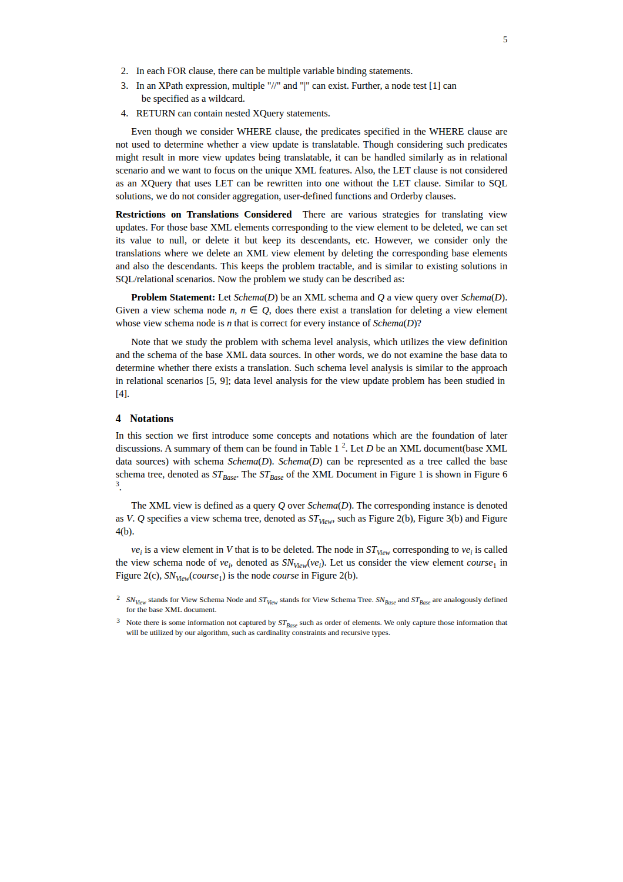5
2. In each FOR clause, there can be multiple variable binding statements.
3. In an XPath expression, multiple "//" and "|" can exist. Further, a node test [1] can
be specified as a wildcard.
4. RETURN can contain nested XQuery statements.
Even though we consider WHERE clause, the predicates specified in the WHERE clause are not used to determine whether a view update is translatable. Though considering such predicates might result in more view updates being translatable, it can be handled similarly as in relational scenario and we want to focus on the unique XML features. Also, the LET clause is not considered as an XQuery that uses LET can be rewritten into one without the LET clause. Similar to SQL solutions, we do not consider aggregation, user-defined functions and Orderby clauses.
Restrictions on Translations Considered There are various strategies for translating view updates. For those base XML elements corresponding to the view element to be deleted, we can set its value to null, or delete it but keep its descendants, etc. However, we consider only the translations where we delete an XML view element by deleting the corresponding base elements and also the descendants. This keeps the problem tractable, and is similar to existing solutions in SQL/relational scenarios. Now the problem we study can be described as:
Problem Statement: Let Schema(D) be an XML schema and Q a view query over Schema(D). Given a view schema node n, n ∈ Q, does there exist a translation for deleting a view element whose view schema node is n that is correct for every instance of Schema(D)?
Note that we study the problem with schema level analysis, which utilizes the view definition and the schema of the base XML data sources. In other words, we do not examine the base data to determine whether there exists a translation. Such schema level analysis is similar to the approach in relational scenarios [5, 9]; data level analysis for the view update problem has been studied in [4].
4 Notations
In this section we first introduce some concepts and notations which are the foundation of later discussions. A summary of them can be found in Table 1 2. Let D be an XML document(base XML data sources) with schema Schema(D). Schema(D) can be represented as a tree called the base schema tree, denoted as STBase. The STBase of the XML Document in Figure 1 is shown in Figure 6 3.
The XML view is defined as a query Q over Schema(D). The corresponding instance is denoted as V. Q specifies a view schema tree, denoted as STView, such as Figure 2(b), Figure 3(b) and Figure 4(b).
vei is a view element in V that is to be deleted. The node in STView corresponding to vei is called the view schema node of vei, denoted as SNView(vei). Let us consider the view element course 1 in Figure 2(c), SNView(course 1) is the node course in Figure 2(b).
2 SNView stands for View Schema Node and STView stands for View Schema Tree. SNBase and STBase are analogously defined for the base XML document.
3 Note there is some information not captured by STBase such as order of elements. We only capture those information that will be utilized by our algorithm, such as cardinality constraints and recursive types.